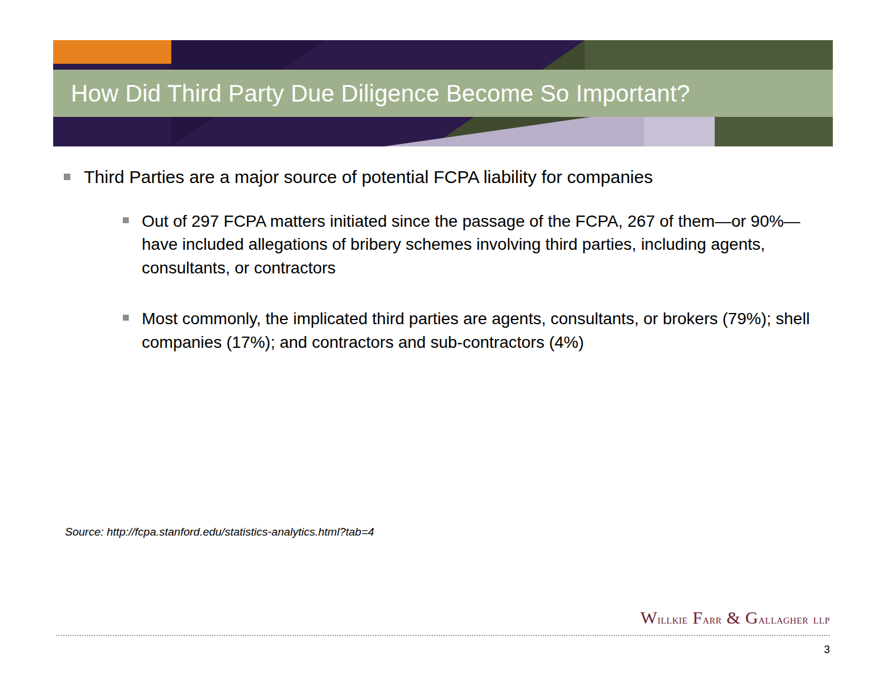How Did Third Party Due Diligence Become So Important?
Third Parties are a major source of potential FCPA liability for companies
Out of 297 FCPA matters initiated since the passage of the FCPA, 267 of them—or 90%—have included allegations of bribery schemes involving third parties, including agents, consultants, or contractors
Most commonly, the implicated third parties are agents, consultants, or brokers (79%); shell companies (17%); and contractors and sub-contractors (4%)
Source: http://fcpa.stanford.edu/statistics-analytics.html?tab=4
WILLKIE FARR & GALLAGHER LLP
3